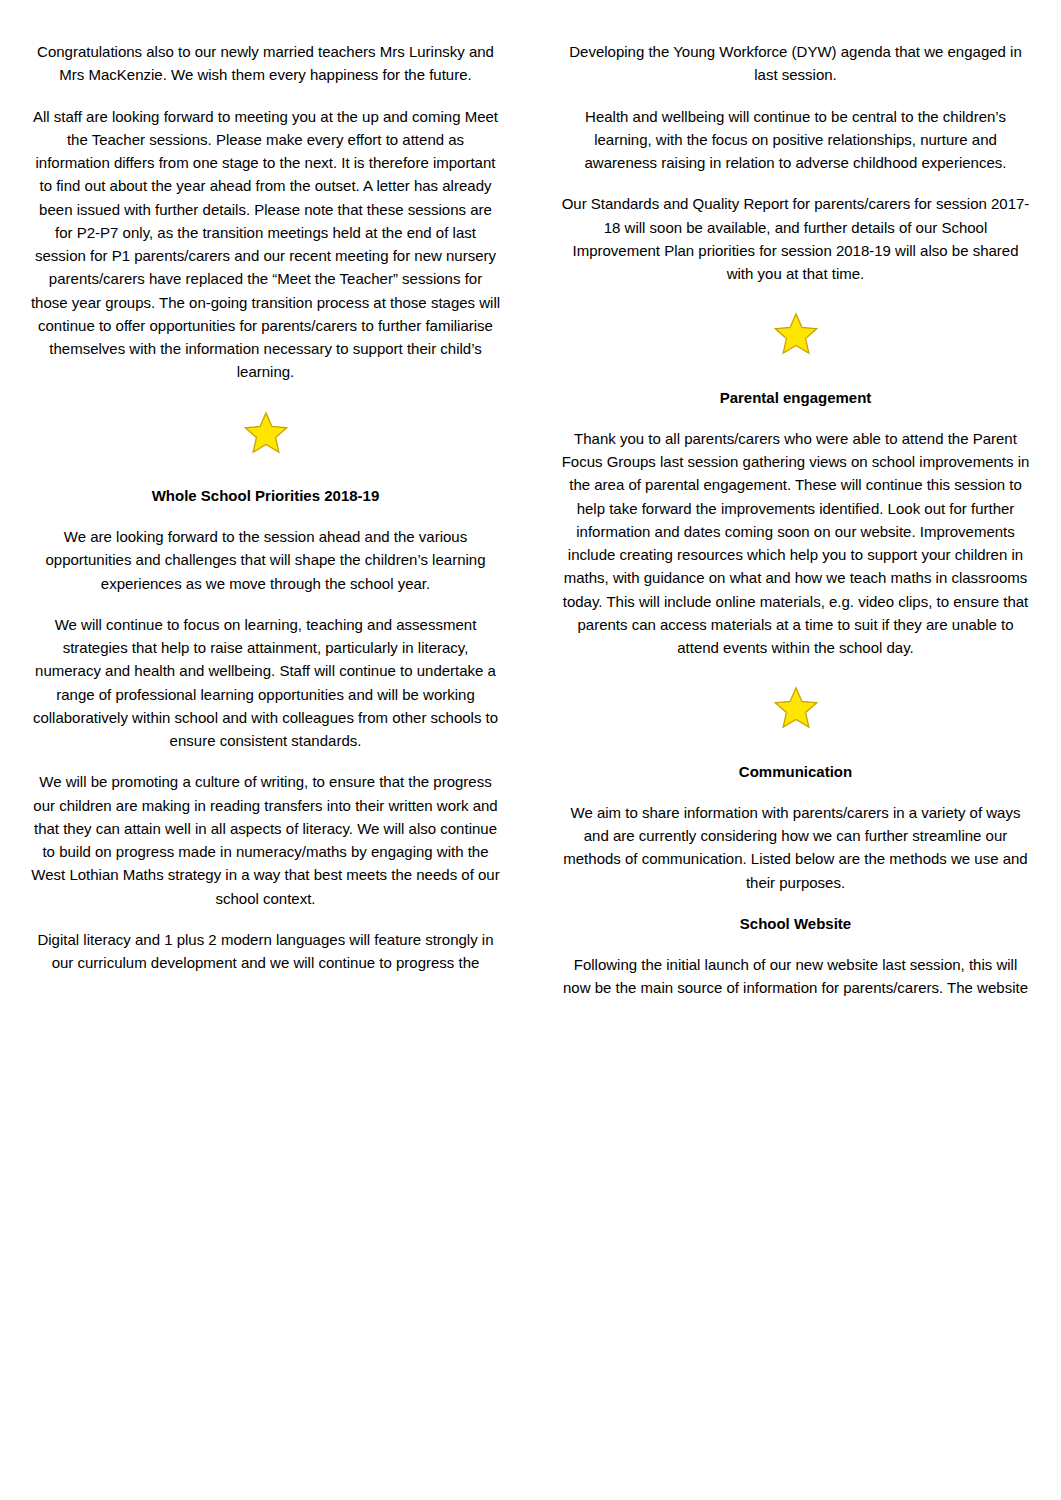Congratulations also to our newly married teachers Mrs Lurinsky and Mrs MacKenzie. We wish them every happiness for the future.
All staff are looking forward to meeting you at the up and coming Meet the Teacher sessions. Please make every effort to attend as information differs from one stage to the next. It is therefore important to find out about the year ahead from the outset. A letter has already been issued with further details. Please note that these sessions are for P2-P7 only, as the transition meetings held at the end of last session for P1 parents/carers and our recent meeting for new nursery parents/carers have replaced the “Meet the Teacher” sessions for those year groups. The on-going transition process at those stages will continue to offer opportunities for parents/carers to further familiarise themselves with the information necessary to support their child’s learning.
Whole School Priorities 2018-19
We are looking forward to the session ahead and the various opportunities and challenges that will shape the children’s learning experiences as we move through the school year.
We will continue to focus on learning, teaching and assessment strategies that help to raise attainment, particularly in literacy, numeracy and health and wellbeing. Staff will continue to undertake a range of professional learning opportunities and will be working collaboratively within school and with colleagues from other schools to ensure consistent standards.
We will be promoting a culture of writing, to ensure that the progress our children are making in reading transfers into their written work and that they can attain well in all aspects of literacy. We will also continue to build on progress made in numeracy/maths by engaging with the West Lothian Maths strategy in a way that best meets the needs of our school context.
Digital literacy and 1 plus 2 modern languages will feature strongly in our curriculum development and we will continue to progress the Developing the Young Workforce (DYW) agenda that we engaged in last session.
Health and wellbeing will continue to be central to the children’s learning, with the focus on positive relationships, nurture and awareness raising in relation to adverse childhood experiences.
Our Standards and Quality Report for parents/carers for session 2017-18 will soon be available, and further details of our School Improvement Plan priorities for session 2018-19 will also be shared with you at that time.
Parental engagement
Thank you to all parents/carers who were able to attend the Parent Focus Groups last session gathering views on school improvements in the area of parental engagement. These will continue this session to help take forward the improvements identified. Look out for further information and dates coming soon on our website. Improvements include creating resources which help you to support your children in maths, with guidance on what and how we teach maths in classrooms today. This will include online materials, e.g. video clips, to ensure that parents can access materials at a time to suit if they are unable to attend events within the school day.
Communication
We aim to share information with parents/carers in a variety of ways and are currently considering how we can further streamline our methods of communication. Listed below are the methods we use and their purposes.
School Website
Following the initial launch of our new website last session, this will now be the main source of information for parents/carers. The website